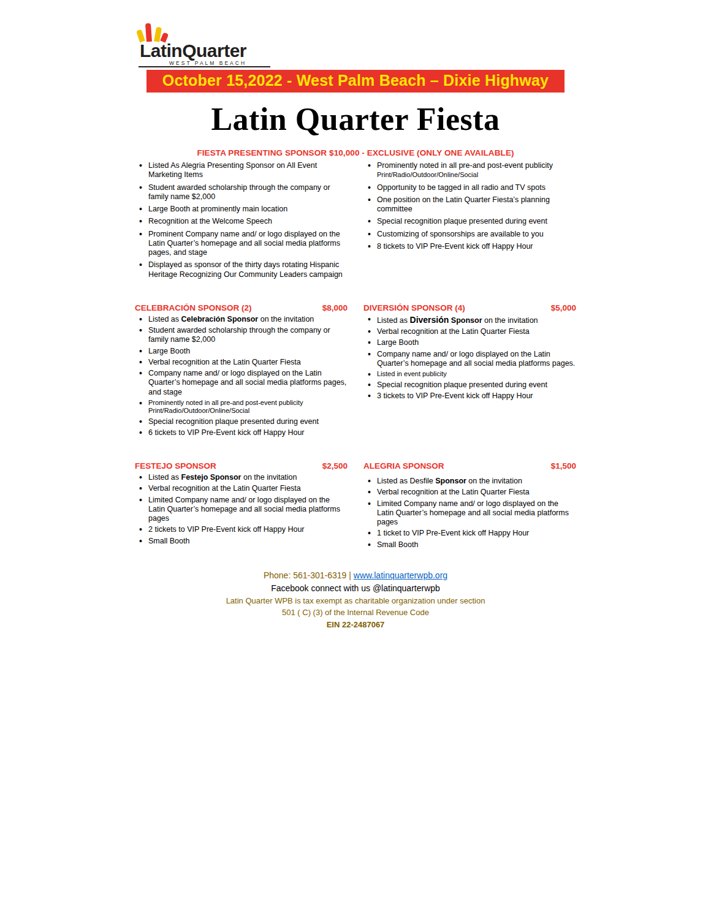LatinQuarter
WEST PALM BEACH
October 15,2022 - West Palm Beach – Dixie Highway
Latin Quarter Fiesta
FIESTA PRESENTING SPONSOR $10,000 - EXCLUSIVE (ONLY ONE AVAILABLE)
Listed As Alegria Presenting Sponsor on All Event Marketing Items
Student awarded scholarship through the company or family name $2,000
Large Booth at prominently main location
Recognition at the Welcome Speech
Prominent Company name and/ or logo displayed on the Latin Quarter’s homepage and all social media platforms pages, and stage
Displayed as sponsor of the thirty days rotating Hispanic Heritage Recognizing Our Community Leaders campaign
Prominently noted in all pre-and post-event publicity Print/Radio/Outdoor/Online/Social
Opportunity to be tagged in all radio and TV spots
One position on the Latin Quarter Fiesta’s planning committee
Special recognition plaque presented during event
Customizing of sponsorships are available to you
8 tickets to VIP Pre-Event kick off Happy Hour
CELEBRACIÓN SPONSOR (2) $8,000
Listed as Celebración Sponsor on the invitation
Student awarded scholarship through the company or family name $2,000
Large Booth
Verbal recognition at the Latin Quarter Fiesta
Company name and/ or logo displayed on the Latin Quarter’s homepage and all social media platforms pages, and stage
Prominently noted in all pre-and post-event publicity Print/Radio/Outdoor/Online/Social
Special recognition plaque presented during event
6 tickets to VIP Pre-Event kick off Happy Hour
DIVERSIÓN SPONSOR (4) $5,000
Listed as Diversión Sponsor on the invitation
Verbal recognition at the Latin Quarter Fiesta
Large Booth
Company name and/ or logo displayed on the Latin Quarter’s homepage and all social media platforms pages.
Listed in event publicity
Special recognition plaque presented during event
3 tickets to VIP Pre-Event kick off Happy Hour
FESTEJO SPONSOR $2,500
Listed as Festejo Sponsor on the invitation
Verbal recognition at the Latin Quarter Fiesta
Limited Company name and/ or logo displayed on the Latin Quarter’s homepage and all social media platforms pages
2 tickets to VIP Pre-Event kick off Happy Hour
Small Booth
ALEGRIA SPONSOR $1,500
Listed as Desfile Sponsor on the invitation
Verbal recognition at the Latin Quarter Fiesta
Limited Company name and/ or logo displayed on the Latin Quarter’s homepage and all social media platforms pages
1 ticket to VIP Pre-Event kick off Happy Hour
Small Booth
Phone: 561-301-6319 | www.latinquarterwpb.org
Facebook connect with us @latinquarterwpb
Latin Quarter WPB is tax exempt as charitable organization under section
501 ( C) (3) of the Internal Revenue Code
EIN 22-2487067